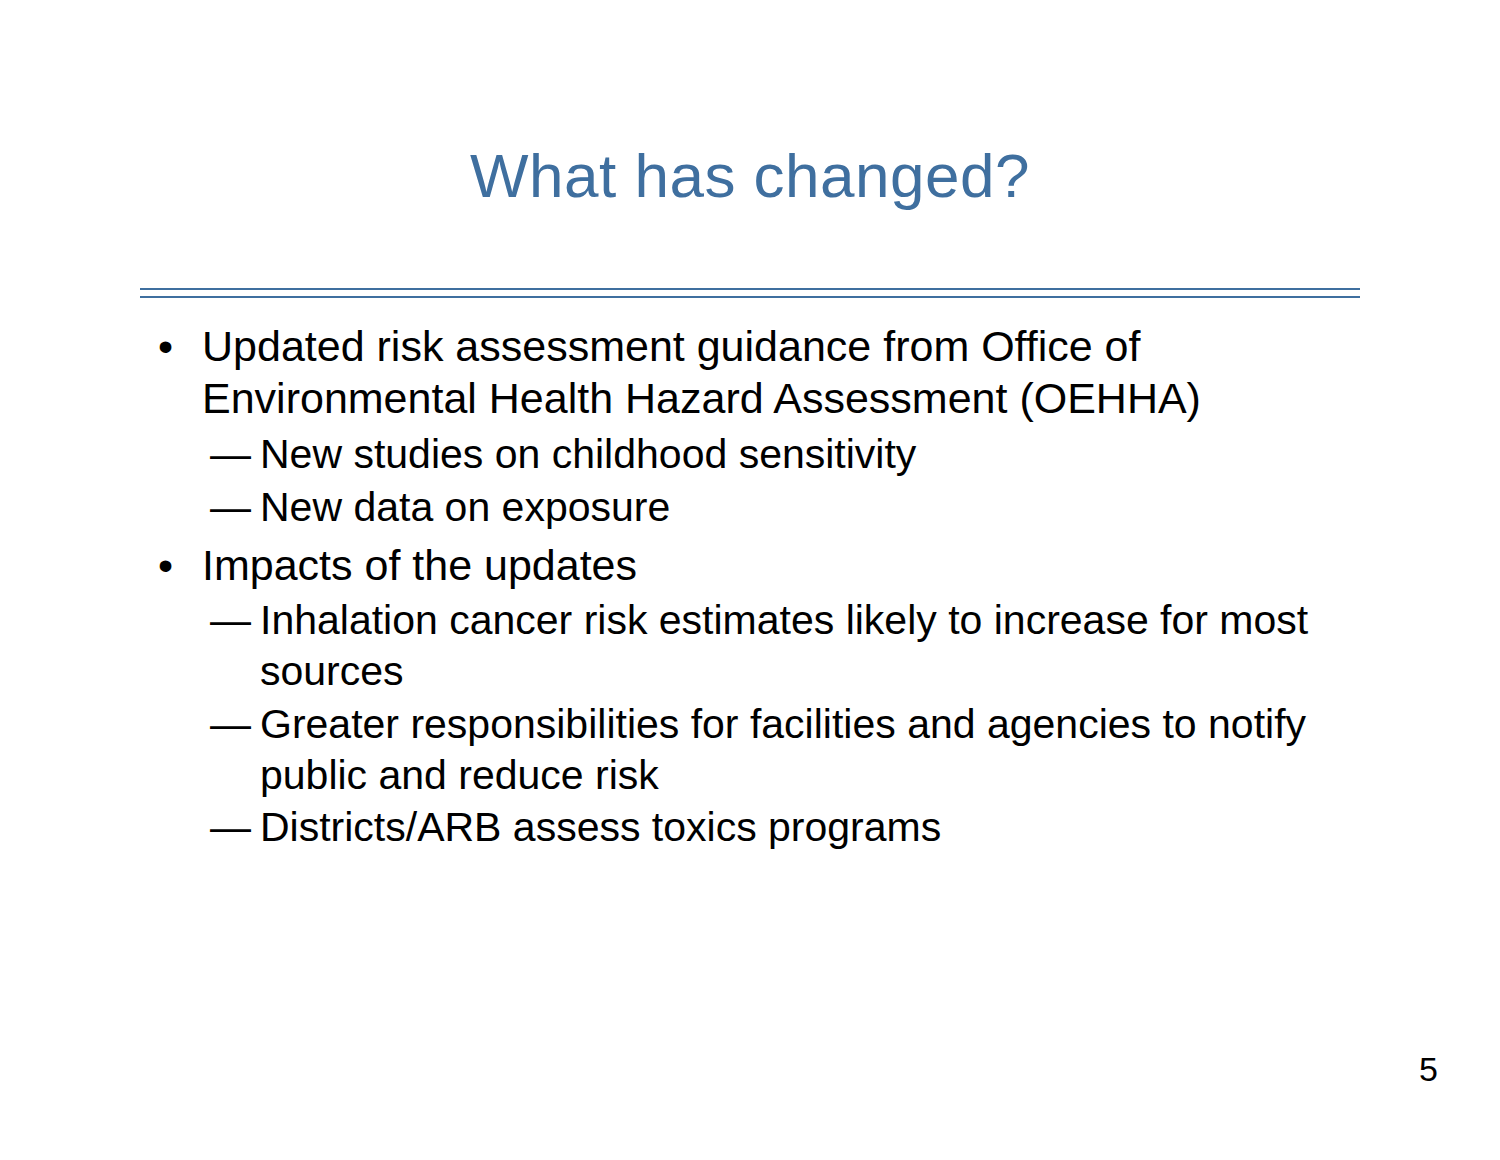What has changed?
• Updated risk assessment guidance from Office of Environmental Health Hazard Assessment (OEHHA)
—New studies on childhood sensitivity
—New data on exposure
• Impacts of the updates
—Inhalation cancer risk estimates likely to increase for most sources
—Greater responsibilities for facilities and agencies to notify public and reduce risk
—Districts/ARB assess toxics programs
5